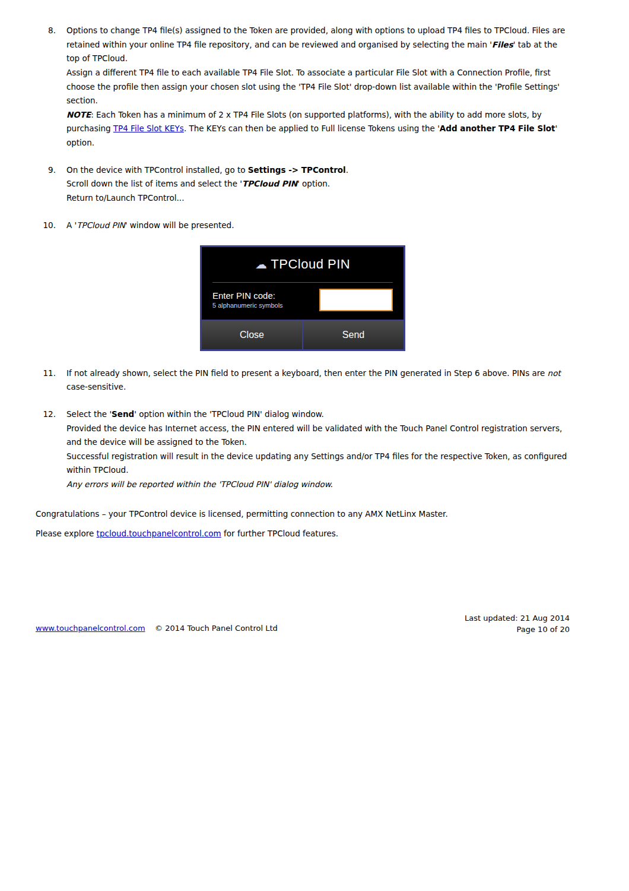8. Options to change TP4 file(s) assigned to the Token are provided, along with options to upload TP4 files to TPCloud. Files are retained within your online TP4 file repository, and can be reviewed and organised by selecting the main 'Files' tab at the top of TPCloud.
Assign a different TP4 file to each available TP4 File Slot. To associate a particular File Slot with a Connection Profile, first choose the profile then assign your chosen slot using the 'TP4 File Slot' drop-down list available within the 'Profile Settings' section.
NOTE: Each Token has a minimum of 2 x TP4 File Slots (on supported platforms), with the ability to add more slots, by purchasing TP4 File Slot KEYs. The KEYs can then be applied to Full license Tokens using the 'Add another TP4 File Slot' option.
9. On the device with TPControl installed, go to Settings -> TPControl.
Scroll down the list of items and select the 'TPCloud PIN' option.
Return to/Launch TPControl...
10. A 'TPCloud PIN' window will be presented.
☁TPCloud PIN
Enter PIN code: 5 alphanumeric symbols
Close
Send
11. If not already shown, select the PIN field to present a keyboard, then enter the PIN generated in Step 6 above. PINs are not case-sensitive.
12. Select the 'Send' option within the 'TPCloud PIN' dialog window.
Provided the device has Internet access, the PIN entered will be validated with the Touch Panel Control registration servers, and the device will be assigned to the Token.
Successful registration will result in the device updating any Settings and/or TP4 files for the respective Token, as configured within TPCloud.
Any errors will be reported within the 'TPCloud PIN' dialog window.
Congratulations – your TPControl device is licensed, permitting connection to any AMX NetLinx Master.
Please explore tpcloud.touchpanelcontrol.com for further TPCloud features.
www.touchpanelcontrol.com © 2014 Touch Panel Control Ltd
Last updated: 21 Aug 2014
Page 10 of 20